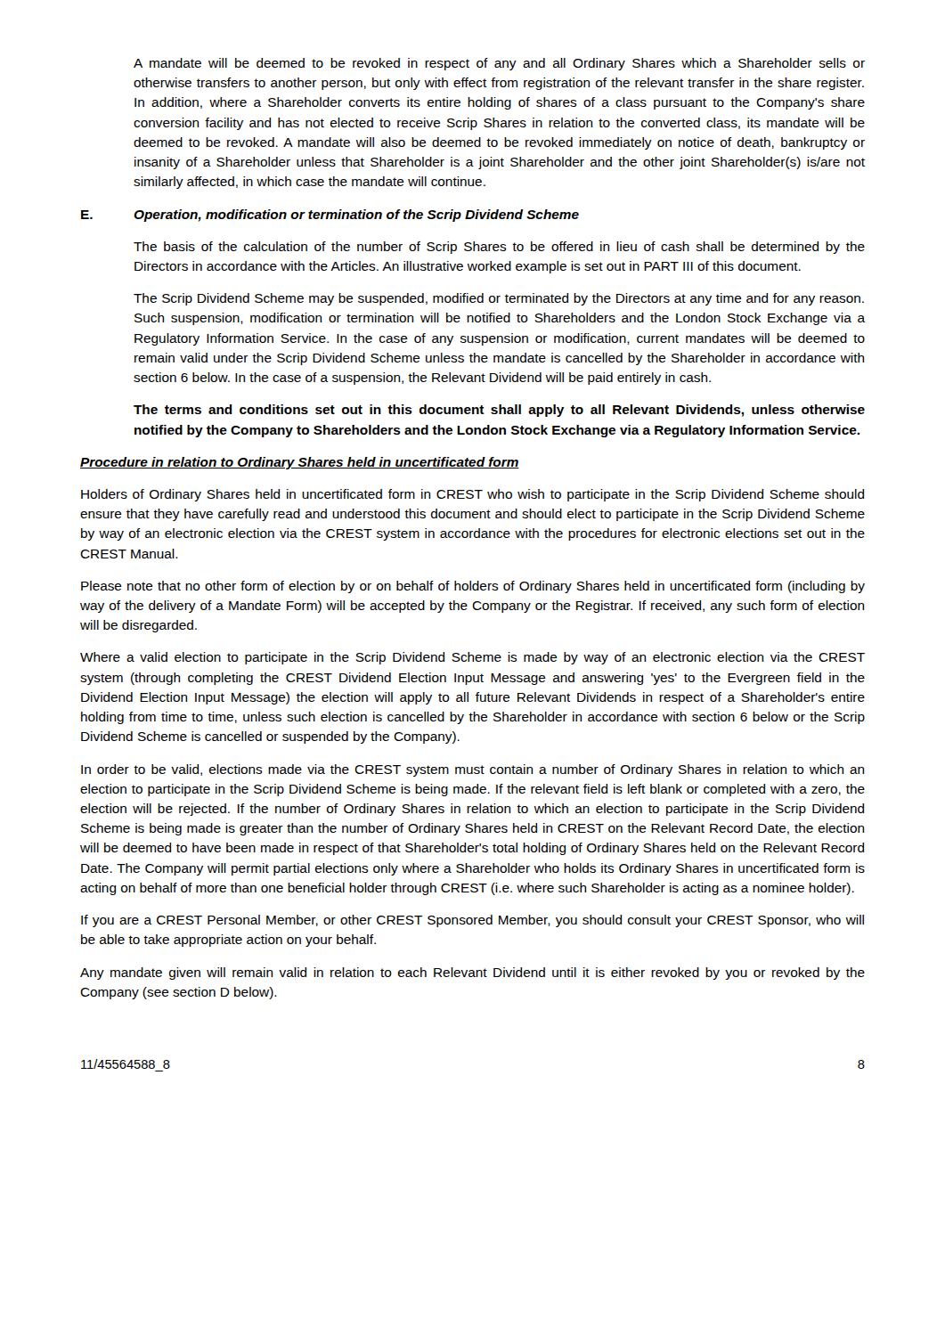A mandate will be deemed to be revoked in respect of any and all Ordinary Shares which a Shareholder sells or otherwise transfers to another person, but only with effect from registration of the relevant transfer in the share register. In addition, where a Shareholder converts its entire holding of shares of a class pursuant to the Company's share conversion facility and has not elected to receive Scrip Shares in relation to the converted class, its mandate will be deemed to be revoked. A mandate will also be deemed to be revoked immediately on notice of death, bankruptcy or insanity of a Shareholder unless that Shareholder is a joint Shareholder and the other joint Shareholder(s) is/are not similarly affected, in which case the mandate will continue.
E. Operation, modification or termination of the Scrip Dividend Scheme
The basis of the calculation of the number of Scrip Shares to be offered in lieu of cash shall be determined by the Directors in accordance with the Articles. An illustrative worked example is set out in PART III of this document.
The Scrip Dividend Scheme may be suspended, modified or terminated by the Directors at any time and for any reason. Such suspension, modification or termination will be notified to Shareholders and the London Stock Exchange via a Regulatory Information Service. In the case of any suspension or modification, current mandates will be deemed to remain valid under the Scrip Dividend Scheme unless the mandate is cancelled by the Shareholder in accordance with section 6 below. In the case of a suspension, the Relevant Dividend will be paid entirely in cash.
The terms and conditions set out in this document shall apply to all Relevant Dividends, unless otherwise notified by the Company to Shareholders and the London Stock Exchange via a Regulatory Information Service.
Procedure in relation to Ordinary Shares held in uncertificated form
Holders of Ordinary Shares held in uncertificated form in CREST who wish to participate in the Scrip Dividend Scheme should ensure that they have carefully read and understood this document and should elect to participate in the Scrip Dividend Scheme by way of an electronic election via the CREST system in accordance with the procedures for electronic elections set out in the CREST Manual.
Please note that no other form of election by or on behalf of holders of Ordinary Shares held in uncertificated form (including by way of the delivery of a Mandate Form) will be accepted by the Company or the Registrar. If received, any such form of election will be disregarded.
Where a valid election to participate in the Scrip Dividend Scheme is made by way of an electronic election via the CREST system (through completing the CREST Dividend Election Input Message and answering 'yes' to the Evergreen field in the Dividend Election Input Message) the election will apply to all future Relevant Dividends in respect of a Shareholder's entire holding from time to time, unless such election is cancelled by the Shareholder in accordance with section 6 below or the Scrip Dividend Scheme is cancelled or suspended by the Company).
In order to be valid, elections made via the CREST system must contain a number of Ordinary Shares in relation to which an election to participate in the Scrip Dividend Scheme is being made. If the relevant field is left blank or completed with a zero, the election will be rejected. If the number of Ordinary Shares in relation to which an election to participate in the Scrip Dividend Scheme is being made is greater than the number of Ordinary Shares held in CREST on the Relevant Record Date, the election will be deemed to have been made in respect of that Shareholder's total holding of Ordinary Shares held on the Relevant Record Date. The Company will permit partial elections only where a Shareholder who holds its Ordinary Shares in uncertificated form is acting on behalf of more than one beneficial holder through CREST (i.e. where such Shareholder is acting as a nominee holder).
If you are a CREST Personal Member, or other CREST Sponsored Member, you should consult your CREST Sponsor, who will be able to take appropriate action on your behalf.
Any mandate given will remain valid in relation to each Relevant Dividend until it is either revoked by you or revoked by the Company (see section D below).
11/45564588_8 8